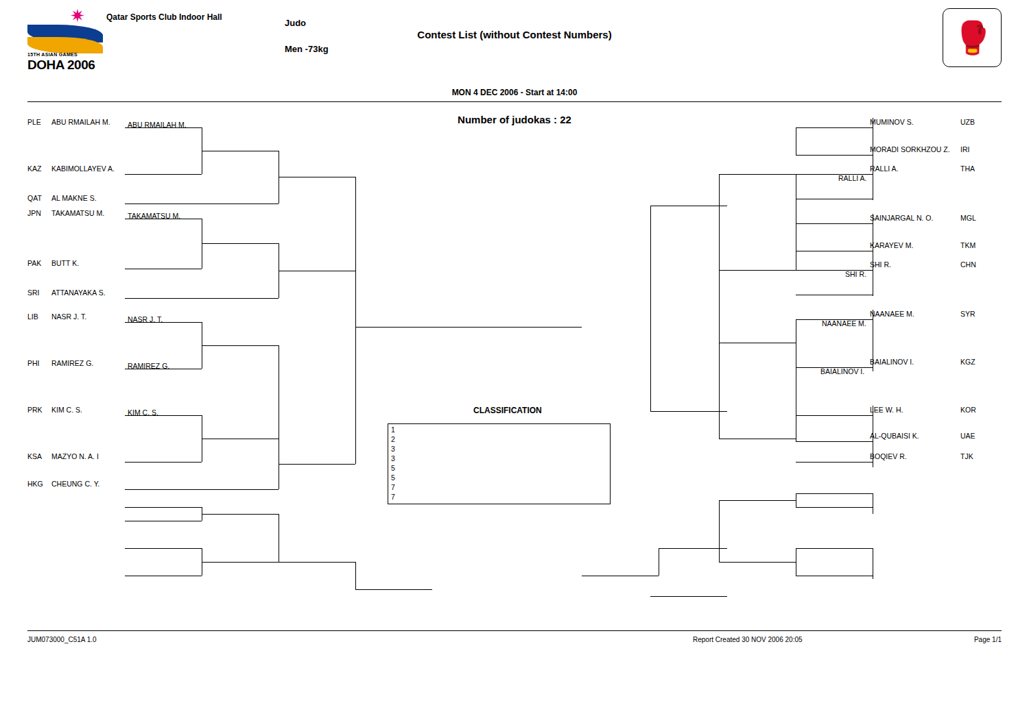✷
15TH ASIAN GAMES
DOHA 2006
Qatar Sports Club Indoor Hall
Judo
Men -73kg
Contest List (without Contest Numbers)
🥊
MON 4 DEC 2006 - Start at 14:00
Number of judokas : 22
PLE
ABU RMAILAH M.
KAZ
KABIMOLLAYEV A.
QAT
AL MAKNE S.
JPN
TAKAMATSU M.
PAK
BUTT K.
SRI
ATTANAYAKA S.
LIB
NASR J. T.
PHI
RAMIREZ G.
PRK
KIM C. S.
KSA
MAZYO N. A. I
HKG
CHEUNG C. Y.
ABU RMAILAH M.
TAKAMATSU M.
NASR J. T.
RAMIREZ G.
KIM C. S.
MUMINOV S.
UZB
MORADI SORKHZOU Z.
IRI
RALLI A.
THA
SAINJARGAL N. O.
MGL
KARAYEV M.
TKM
SHI R.
CHN
NAANAEE M.
SYR
BAIALINOV I.
KGZ
LEE W. H.
KOR
AL-QUBAISI K.
UAE
BOQIEV R.
TJK
RALLI A.
SHI R.
NAANAEE M.
BAIALINOV I.
CLASSIFICATION
1
2
3
3
5
5
7
7
JUM073000_C51A 1.0
Report Created 30 NOV 2006 20:05
Page 1/1